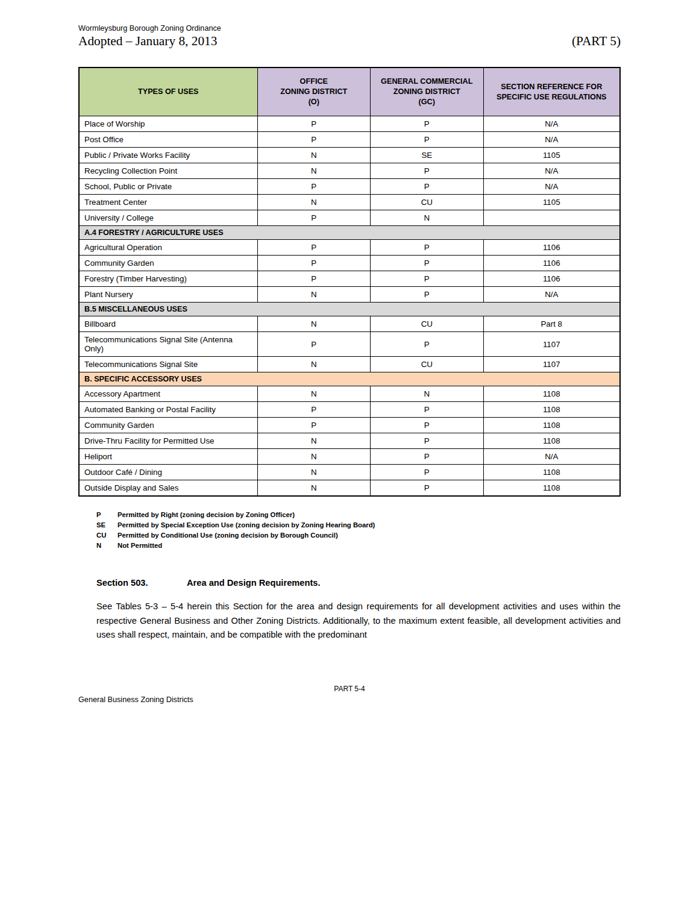Wormleysburg Borough Zoning Ordinance
Adopted – January 8, 2013
(PART 5)
| TYPES OF USES | OFFICE ZONING DISTRICT (O) | GENERAL COMMERCIAL ZONING DISTRICT (GC) | SECTION REFERENCE FOR SPECIFIC USE REGULATIONS |
| --- | --- | --- | --- |
| Place of Worship | P | P | N/A |
| Post Office | P | P | N/A |
| Public / Private Works Facility | N | SE | 1105 |
| Recycling Collection Point | N | P | N/A |
| School, Public or Private | P | P | N/A |
| Treatment Center | N | CU | 1105 |
| University / College | P | N | |
| A.4 FORESTRY / AGRICULTURE USES |
| Agricultural Operation | P | P | 1106 |
| Community Garden | P | P | 1106 |
| Forestry (Timber Harvesting) | P | P | 1106 |
| Plant Nursery | N | P | N/A |
| B.5 MISCELLANEOUS USES |
| Billboard | N | CU | Part 8 |
| Telecommunications Signal Site (Antenna Only) | P | P | 1107 |
| Telecommunications Signal Site | N | CU | 1107 |
| B. SPECIFIC ACCESSORY USES |
| Accessory Apartment | N | N | 1108 |
| Automated Banking or Postal Facility | P | P | 1108 |
| Community Garden | P | P | 1108 |
| Drive-Thru Facility for Permitted Use | N | P | 1108 |
| Heliport | N | P | N/A |
| Outdoor Café / Dining | N | P | 1108 |
| Outside Display and Sales | N | P | 1108 |
PPermitted by Right (zoning decision by Zoning Officer)
SE Permitted by Special Exception Use (zoning decision by Zoning Hearing Board)
CU Permitted by Conditional Use (zoning decision by Borough Council)
NNot Permitted
Section 503. Area and Design Requirements.
See Tables 5-3 – 5-4 herein this Section for the area and design requirements for all development activities and uses within the respective General Business and Other Zoning Districts. Additionally, to the maximum extent feasible, all development activities and uses shall respect, maintain, and be compatible with the predominant
PART 5-4
General Business Zoning Districts